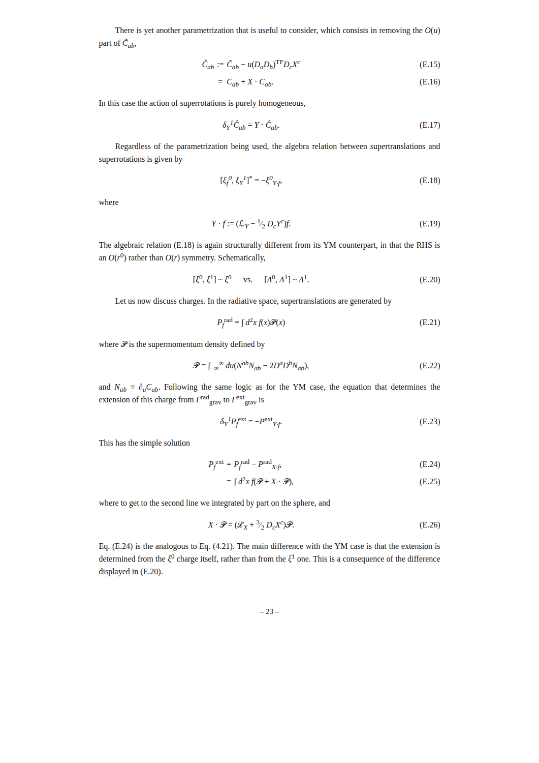There is yet another parametrization that is useful to consider, which consists in removing the O(u) part of C̃ab,
Ĉab := C̃ab − u(DaDb)TFDcXc = Cab + X · Cab.
(E.15) (E.16)
In this case the action of superrotations is purely homogeneous,
δY1Ĉab = Y · Ĉab.
(E.17)
Regardless of the parametrization being used, the algebra relation between supertranslations and superrotations is given by
[ξf0, ξY1]* = −ξ0Y·f,
(E.18)
where
Y · f := (ℒY − 1⁄2 DcYc)f.
(E.19)
The algebraic relation (E.18) is again structurally different from its YM counterpart, in that the RHS is an O(r0) rather than O(r) symmetry. Schematically,
[ξ0, ξ1] ~ ξ0 vs. [Λ0, Λ1] ~ Λ1.
(E.20)
Let us now discuss charges. In the radiative space, supertranslations are generated by
Pfrad = ∫ d2x f(x)𝒫(x)
(E.21)
where 𝒫 is the supermomentum density defined by
𝒫 = ∫−∞∞ du(NabNab − 2DaDbNab),
(E.22)
and Nab ≡ ∂uCab. Following the same logic as for the YM case, the equation that determines the extension of this charge from Γradgrav to Γextgrav is
δY1Pfext = −PextY·f.
(E.23)
This has the simple solution
Pfext = Pfrad − PradX·f, = ∫ d2x f(𝒫 + X · 𝒫),
(E.24) (E.25)
where to get to the second line we integrated by part on the sphere, and
X · 𝒫 = (ℒX + 3⁄2 DcXc)𝒫.
(E.26)
Eq. (E.24) is the analogous to Eq. (4.21). The main difference with the YM case is that the extension is determined from the ξ0 charge itself, rather than from the ξ1 one. This is a consequence of the difference displayed in (E.20).
– 23 –